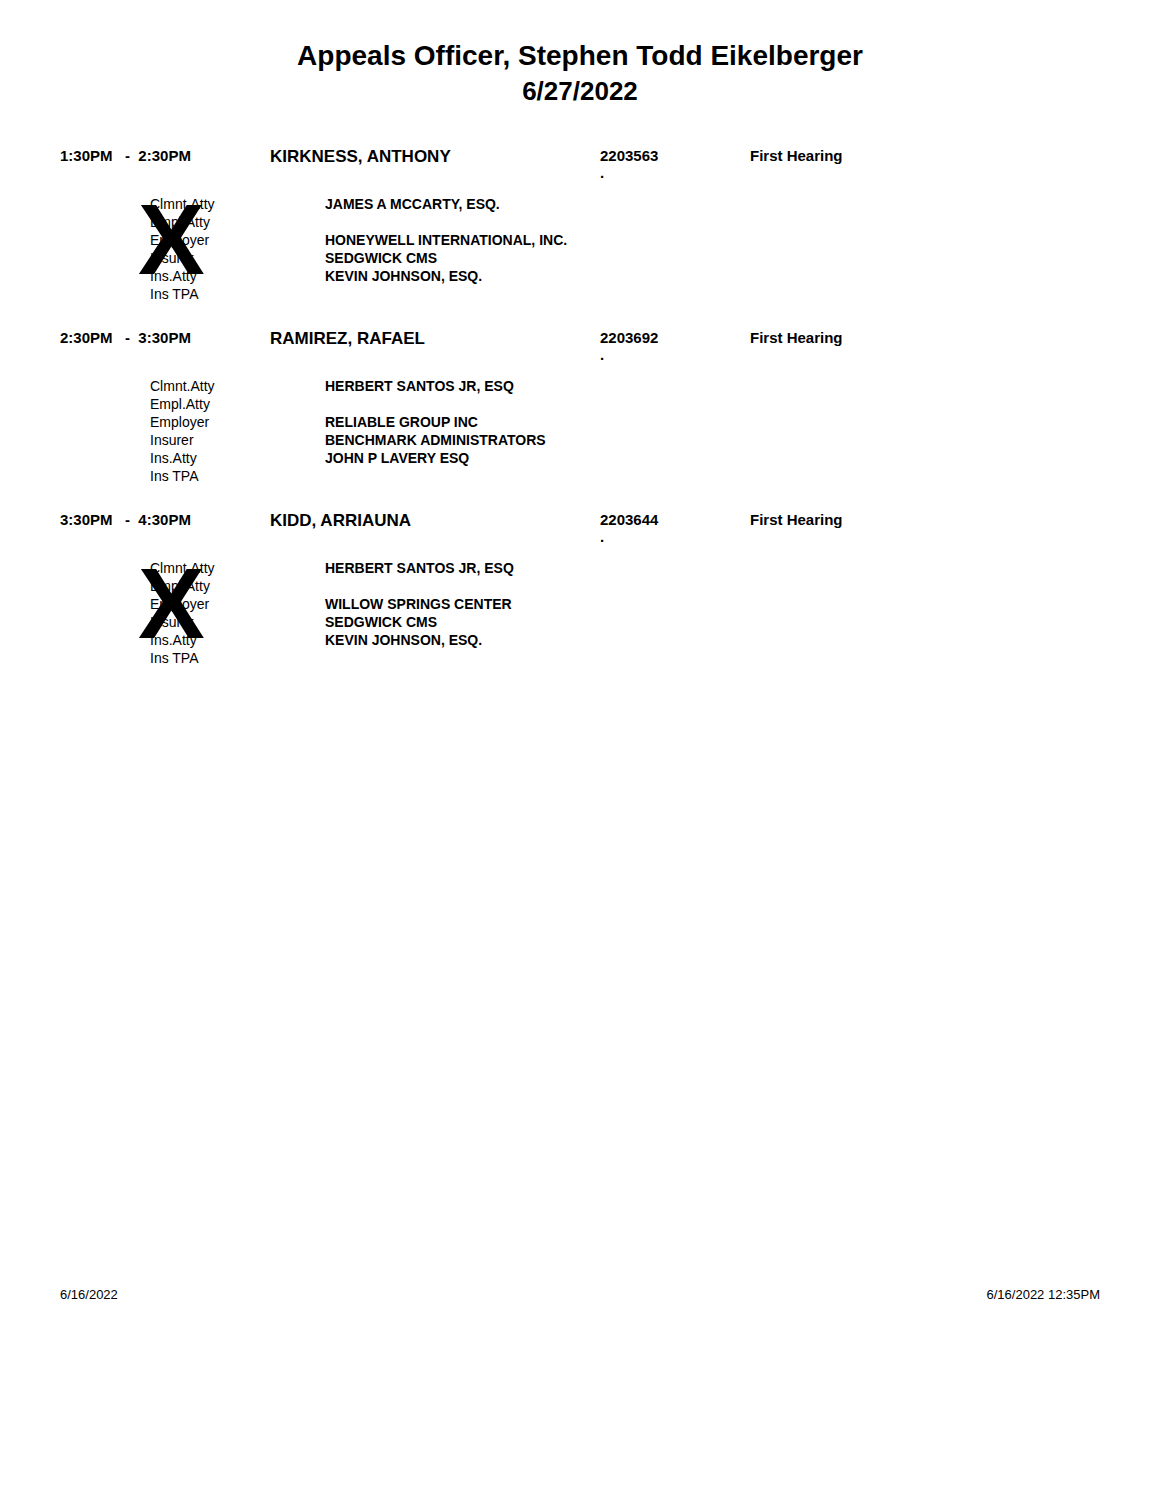Appeals Officer, Stephen Todd Eikelberger
6/27/2022
| 1:30PM - 2:30PM | KIRKNESS, ANTHONY | 2203563 . | First Hearing |
X
| Clmnt.Atty | JAMES A MCCARTY, ESQ. |
| Empl.Atty | |
| Employer | HONEYWELL INTERNATIONAL, INC. |
| Insurer | SEDGWICK CMS |
| Ins.Atty | KEVIN JOHNSON, ESQ. |
| Ins TPA | |
| 2:30PM - 3:30PM | RAMIREZ, RAFAEL | 2203692 . | First Hearing |
| Clmnt.Atty | HERBERT SANTOS JR, ESQ |
| Empl.Atty | |
| Employer | RELIABLE GROUP INC |
| Insurer | BENCHMARK ADMINISTRATORS |
| Ins.Atty | JOHN P LAVERY ESQ |
| Ins TPA | |
| 3:30PM - 4:30PM | KIDD, ARRIAUNA | 2203644 . | First Hearing |
X
| Clmnt.Atty | HERBERT SANTOS JR, ESQ |
| Empl.Atty | |
| Employer | WILLOW SPRINGS CENTER |
| Insurer | SEDGWICK CMS |
| Ins.Atty | KEVIN JOHNSON, ESQ. |
| Ins TPA | |
6/16/2022 6/16/2022 12:35PM